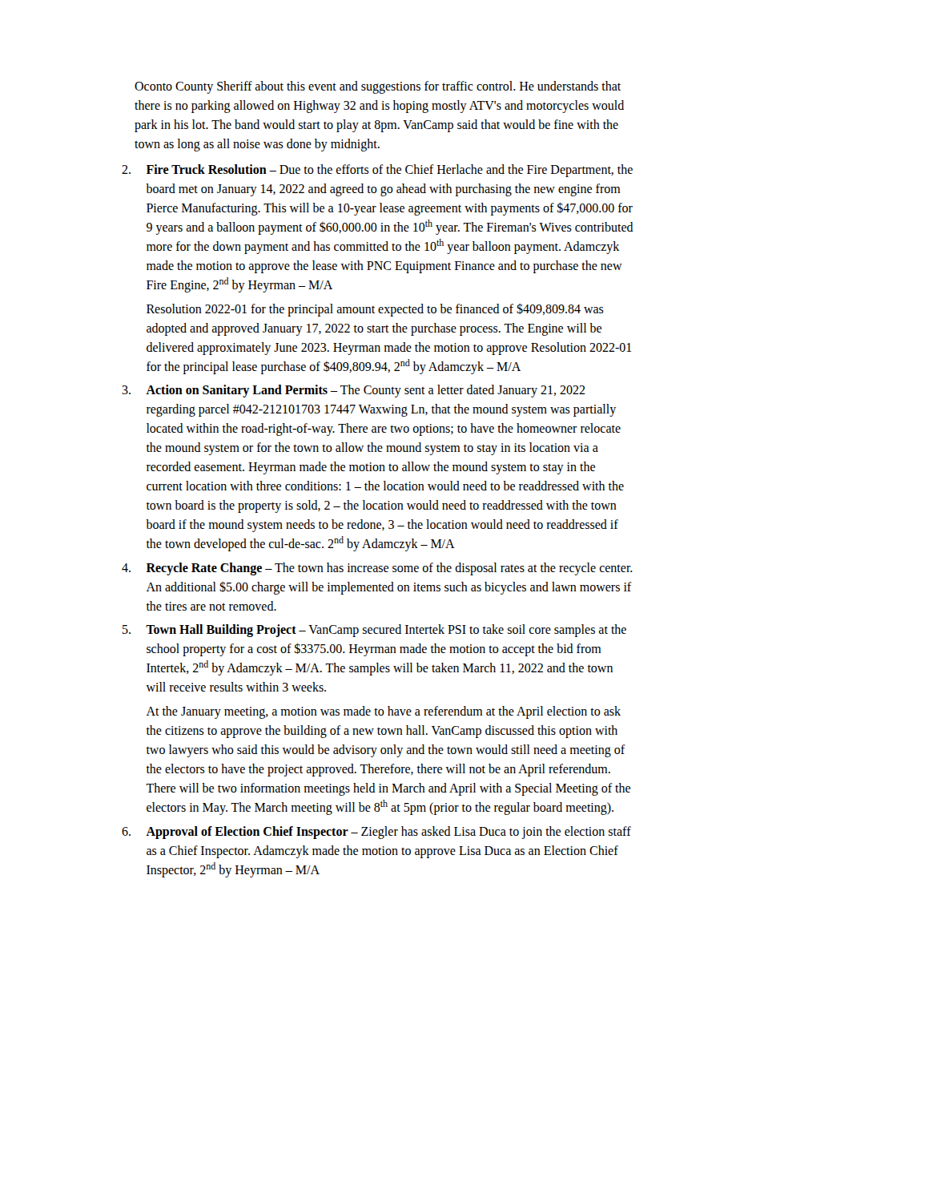Oconto County Sheriff about this event and suggestions for traffic control. He understands that there is no parking allowed on Highway 32 and is hoping mostly ATV's and motorcycles would park in his lot. The band would start to play at 8pm. VanCamp said that would be fine with the town as long as all noise was done by midnight.
Fire Truck Resolution – Due to the efforts of the Chief Herlache and the Fire Department, the board met on January 14, 2022 and agreed to go ahead with purchasing the new engine from Pierce Manufacturing. This will be a 10-year lease agreement with payments of $47,000.00 for 9 years and a balloon payment of $60,000.00 in the 10th year. The Fireman's Wives contributed more for the down payment and has committed to the 10th year balloon payment. Adamczyk made the motion to approve the lease with PNC Equipment Finance and to purchase the new Fire Engine, 2nd by Heyrman – M/A
Resolution 2022-01 for the principal amount expected to be financed of $409,809.84 was adopted and approved January 17, 2022 to start the purchase process. The Engine will be delivered approximately June 2023. Heyrman made the motion to approve Resolution 2022-01 for the principal lease purchase of $409,809.94, 2nd by Adamczyk – M/A
Action on Sanitary Land Permits – The County sent a letter dated January 21, 2022 regarding parcel #042-212101703 17447 Waxwing Ln, that the mound system was partially located within the road-right-of-way. There are two options; to have the homeowner relocate the mound system or for the town to allow the mound system to stay in its location via a recorded easement. Heyrman made the motion to allow the mound system to stay in the current location with three conditions: 1 – the location would need to be readdressed with the town board is the property is sold, 2 – the location would need to readdressed with the town board if the mound system needs to be redone, 3 – the location would need to readdressed if the town developed the cul-de-sac. 2nd by Adamczyk – M/A
Recycle Rate Change – The town has increase some of the disposal rates at the recycle center. An additional $5.00 charge will be implemented on items such as bicycles and lawn mowers if the tires are not removed.
Town Hall Building Project – VanCamp secured Intertek PSI to take soil core samples at the school property for a cost of $3375.00. Heyrman made the motion to accept the bid from Intertek, 2nd by Adamczyk – M/A. The samples will be taken March 11, 2022 and the town will receive results within 3 weeks.
At the January meeting, a motion was made to have a referendum at the April election to ask the citizens to approve the building of a new town hall. VanCamp discussed this option with two lawyers who said this would be advisory only and the town would still need a meeting of the electors to have the project approved. Therefore, there will not be an April referendum. There will be two information meetings held in March and April with a Special Meeting of the electors in May. The March meeting will be 8th at 5pm (prior to the regular board meeting).
Approval of Election Chief Inspector – Ziegler has asked Lisa Duca to join the election staff as a Chief Inspector. Adamczyk made the motion to approve Lisa Duca as an Election Chief Inspector, 2nd by Heyrman – M/A